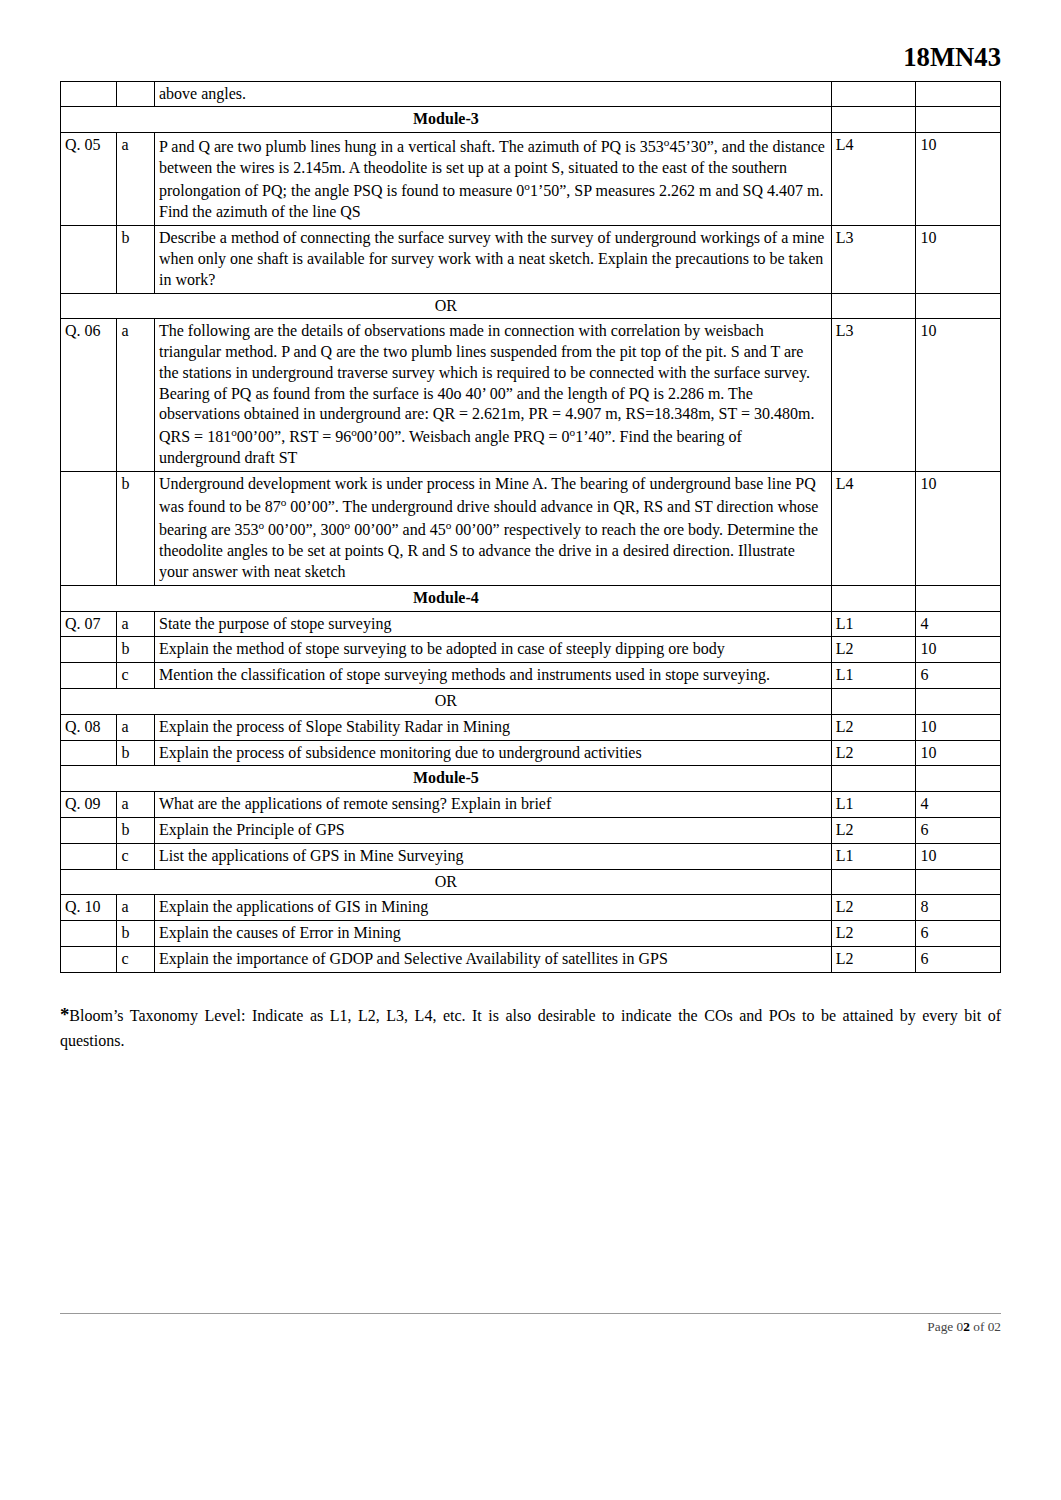18MN43
| | | above angles. | | |
| Module-3 | | |
| Q. 05 | a | P and Q are two plumb lines hung in a vertical shaft. The azimuth of PQ is 353 o 45’30”, and the distance between the wires is 2.145m. A theodolite is set up at a point S, situated to the east of the southern prolongation of PQ; the angle PSQ is found to measure 0 o 1’50”, SP measures 2.262 m and SQ 4.407 m. Find the azimuth of the line QS | L4 | 10 |
| | b | Describe a method of connecting the surface survey with the survey of underground workings of a mine when only one shaft is available for survey work with a neat sketch. Explain the precautions to be taken in work? | L3 | 10 |
| OR | | |
| Q. 06 | a | The following are the details of observations made in connection with correlation by weisbach triangular method. P and Q are the two plumb lines suspended from the pit top of the pit. S and T are the stations in underground traverse survey which is required to be connected with the surface survey. Bearing of PQ as found from the surface is 40o 40’ 00” and the length of PQ is 2.286 m. The observations obtained in underground are: QR = 2.621m, PR = 4.907 m, RS=18.348m, ST = 30.480m. QRS = 181 o 00’00”, RST = 96 o 00’00”. Weisbach angle PRQ = 0 o 1’40”. Find the bearing of underground draft ST | L3 | 10 |
| | b | Underground development work is under process in Mine A. The bearing of underground base line PQ was found to be 87 o 00’00”. The underground drive should advance in QR, RS and ST direction whose bearing are 353 o 00’00”, 300 o 00’00” and 45 o 00’00” respectively to reach the ore body. Determine the theodolite angles to be set at points Q, R and S to advance the drive in a desired direction. Illustrate your answer with neat sketch | L4 | 10 |
| Module-4 | | |
| Q. 07 | a | State the purpose of stope surveying | L1 | 4 |
| | b | Explain the method of stope surveying to be adopted in case of steeply dipping ore body | L2 | 10 |
| | c | Mention the classification of stope surveying methods and instruments used in stope surveying. | L1 | 6 |
| OR | | |
| Q. 08 | a | Explain the process of Slope Stability Radar in Mining | L2 | 10 |
| | b | Explain the process of subsidence monitoring due to underground activities | L2 | 10 |
| Module-5 | | |
| Q. 09 | a | What are the applications of remote sensing? Explain in brief | L1 | 4 |
| | b | Explain the Principle of GPS | L2 | 6 |
| | c | List the applications of GPS in Mine Surveying | L1 | 10 |
| OR | | |
| Q. 10 | a | Explain the applications of GIS in Mining | L2 | 8 |
| | b | Explain the causes of Error in Mining | L2 | 6 |
| | c | Explain the importance of GDOP and Selective Availability of satellites in GPS | L2 | 6 |
*Bloom’s Taxonomy Level: Indicate as L1, L2, L3, L4, etc. It is also desirable to indicate the COs and POs to be attained by every bit of questions.
Page 02 of 02